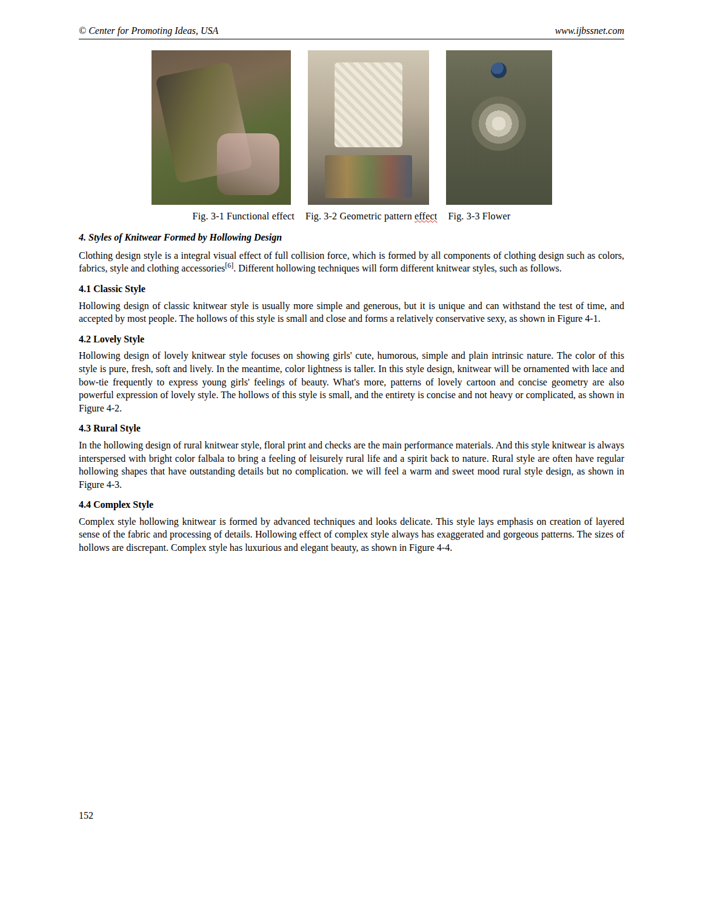© Center for Promoting Ideas, USA
www.ijbssnet.com
Fig. 3-1 Functional effect Fig. 3-2 Geometric pattern effect Fig. 3-3 Flower
4. Styles of Knitwear Formed by Hollowing Design
Clothing design style is a integral visual effect of full collision force, which is formed by all components of clothing design such as colors, fabrics, style and clothing accessories[6]. Different hollowing techniques will form different knitwear styles, such as follows.
4.1 Classic Style
Hollowing design of classic knitwear style is usually more simple and generous, but it is unique and can withstand the test of time, and accepted by most people. The hollows of this style is small and close and forms a relatively conservative sexy, as shown in Figure 4-1.
4.2 Lovely Style
Hollowing design of lovely knitwear style focuses on showing girls' cute, humorous, simple and plain intrinsic nature. The color of this style is pure, fresh, soft and lively. In the meantime, color lightness is taller. In this style design, knitwear will be ornamented with lace and bow-tie frequently to express young girls' feelings of beauty. What's more, patterns of lovely cartoon and concise geometry are also powerful expression of lovely style. The hollows of this style is small, and the entirety is concise and not heavy or complicated, as shown in Figure 4-2.
4.3 Rural Style
In the hollowing design of rural knitwear style, floral print and checks are the main performance materials. And this style knitwear is always interspersed with bright color falbala to bring a feeling of leisurely rural life and a spirit back to nature. Rural style are often have regular hollowing shapes that have outstanding details but no complication. we will feel a warm and sweet mood rural style design, as shown in Figure 4-3.
4.4 Complex Style
Complex style hollowing knitwear is formed by advanced techniques and looks delicate. This style lays emphasis on creation of layered sense of the fabric and processing of details. Hollowing effect of complex style always has exaggerated and gorgeous patterns. The sizes of hollows are discrepant. Complex style has luxurious and elegant beauty, as shown in Figure 4-4.
152